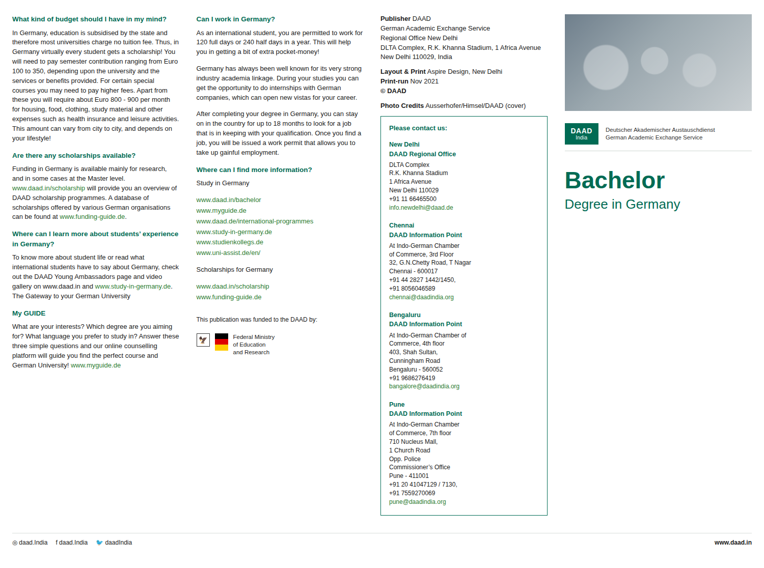What kind of budget should I have in my mind?
In Germany, education is subsidised by the state and therefore most universities charge no tuition fee. Thus, in Germany virtually every student gets a scholarship! You will need to pay semester contribution ranging from Euro 100 to 350, depending upon the university and the services or benefits provided. For certain special courses you may need to pay higher fees. Apart from these you will require about Euro 800 - 900 per month for housing, food, clothing, study material and other expenses such as health insurance and leisure activities. This amount can vary from city to city, and depends on your lifestyle!
Are there any scholarships available?
Funding in Germany is available mainly for research, and in some cases at the Master level. www.daad.in/scholarship will provide you an overview of DAAD scholarship programmes. A database of scholarships offered by various German organisations can be found at www.funding-guide.de.
Where can I learn more about students’ experience in Germany?
To know more about student life or read what international students have to say about Germany, check out the DAAD Young Ambassadors page and video gallery on www.daad.in and www.study-in-germany.de. The Gateway to your German University
My GUIDE
What are your interests? Which degree are you aiming for? What language you prefer to study in? Answer these three simple questions and our online counselling platform will guide you find the perfect course and German University! www.myguide.de
Can I work in Germany?
As an international student, you are permitted to work for 120 full days or 240 half days in a year. This will help you in getting a bit of extra pocket-money!
Germany has always been well known for its very strong industry academia linkage. During your studies you can get the opportunity to do internships with German companies, which can open new vistas for your career.
After completing your degree in Germany, you can stay on in the country for up to 18 months to look for a job that is in keeping with your qualification. Once you find a job, you will be issued a work permit that allows you to take up gainful employment.
Where can I find more information?
Study in Germany
www.daad.in/bachelor
www.myguide.de
www.daad.de/international-programmes
www.study-in-germany.de
www.studienkollegs.de
www.uni-assist.de/en/
Scholarships for Germany
www.daad.in/scholarship
www.funding-guide.de
This publication was funded to the DAAD by:
🦅
Federal Ministry
of Education
and Research
Publisher DAAD
German Academic Exchange Service
Regional Office New Delhi
DLTA Complex, R.K. Khanna Stadium, 1 Africa Avenue
New Delhi 110029, India
Layout & Print Aspire Design, New Delhi
Print-run Nov 2021
© DAAD
Photo Credits Ausserhofer/Himsel/DAAD (cover)
Please contact us:
New Delhi
DAAD Regional Office
DLTA Complex
R.K. Khanna Stadium
1 Africa Avenue
New Delhi 110029
+91 11 66465500
info.newdelhi@daad.de
Chennai
DAAD Information Point
At Indo-German Chamber
of Commerce, 3rd Floor
32, G.N.Chetty Road, T Nagar
Chennai - 600017
+91 44 2827 1442/1450,
+91 8056046589
chennai@daadindia.org
Bengaluru
DAAD Information Point
At Indo-German Chamber of
Commerce, 4th floor
403, Shah Sultan,
Cunningham Road
Bengaluru - 560052
+91 9686276419
bangalore@daadindia.org
Pune
DAAD Information Point
At Indo-German Chamber
of Commerce, 7th floor
710 Nucleus Mall,
1 Church Road
Opp. Police
Commissioner’s Office
Pune - 411001
+91 20 41047129 / 7130,
+91 7559270069
pune@daadindia.org
DAADIndia
Deutscher Akademischer Austauschdienst
German Academic Exchange Service
Bachelor
Degree in Germany
◎ daad.India f daad.India 🐦 daadIndia
www.daad.in